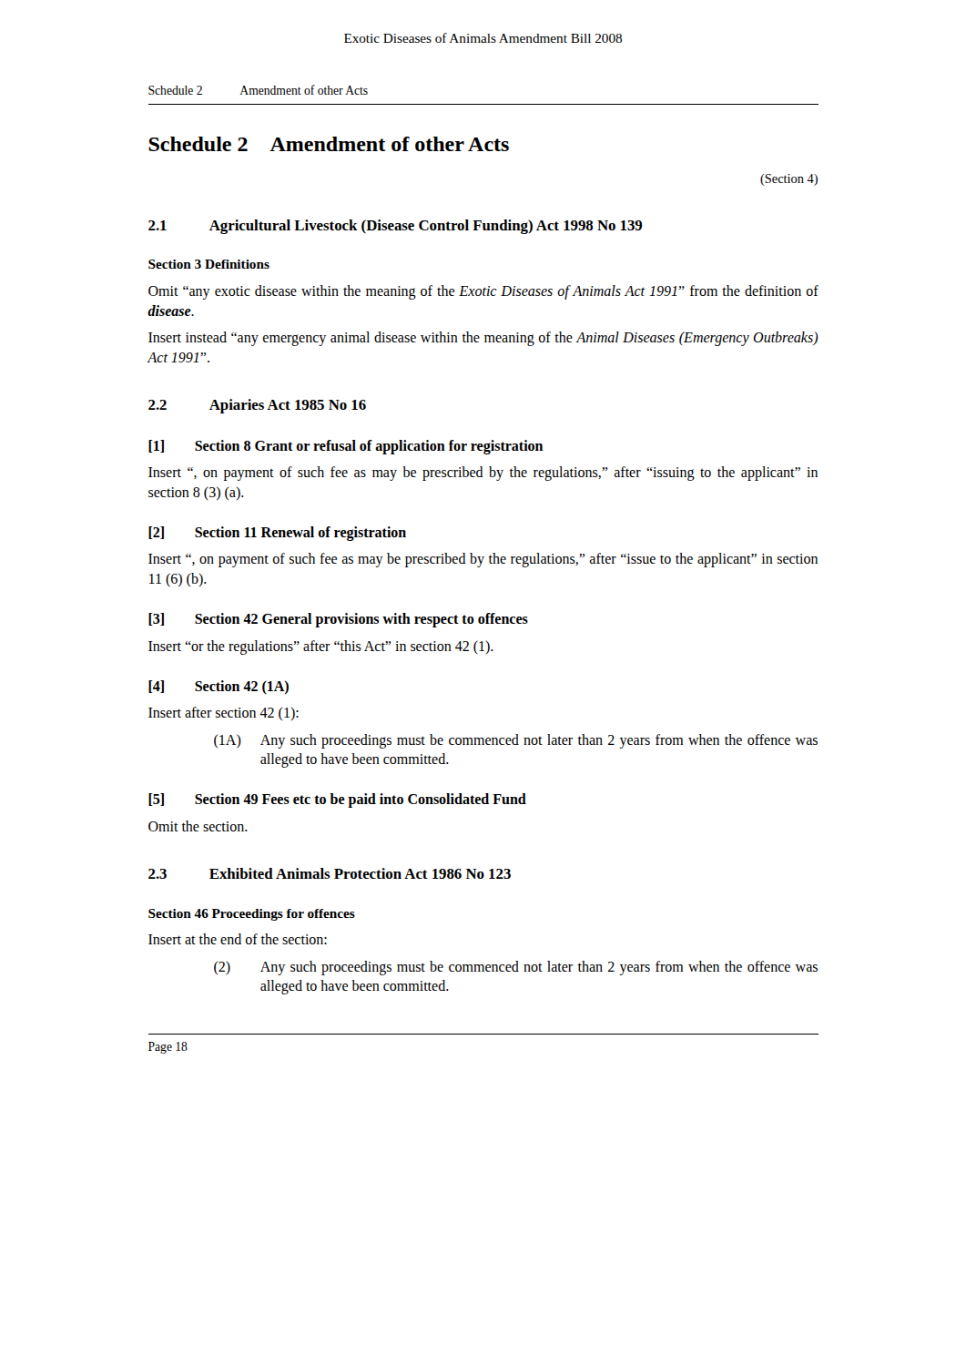Exotic Diseases of Animals Amendment Bill 2008
Schedule 2 Amendment of other Acts
Schedule 2
Amendment of other Acts
(Section 4)
2.1 Agricultural Livestock (Disease Control Funding) Act 1998 No 139
Section 3 Definitions
Omit “any exotic disease within the meaning of the Exotic Diseases of Animals Act 1991” from the definition of disease.
Insert instead “any emergency animal disease within the meaning of the Animal Diseases (Emergency Outbreaks) Act 1991”.
2.2 Apiaries Act 1985 No 16
[1] Section 8 Grant or refusal of application for registration
Insert “, on payment of such fee as may be prescribed by the regulations,” after “issuing to the applicant” in section 8 (3) (a).
[2] Section 11 Renewal of registration
Insert “, on payment of such fee as may be prescribed by the regulations,” after “issue to the applicant” in section 11 (6) (b).
[3] Section 42 General provisions with respect to offences
Insert “or the regulations” after “this Act” in section 42 (1).
[4] Section 42 (1A)
Insert after section 42 (1):
(1A) Any such proceedings must be commenced not later than 2 years from when the offence was alleged to have been committed.
[5] Section 49 Fees etc to be paid into Consolidated Fund
Omit the section.
2.3 Exhibited Animals Protection Act 1986 No 123
Section 46 Proceedings for offences
Insert at the end of the section:
(2) Any such proceedings must be commenced not later than 2 years from when the offence was alleged to have been committed.
Page 18